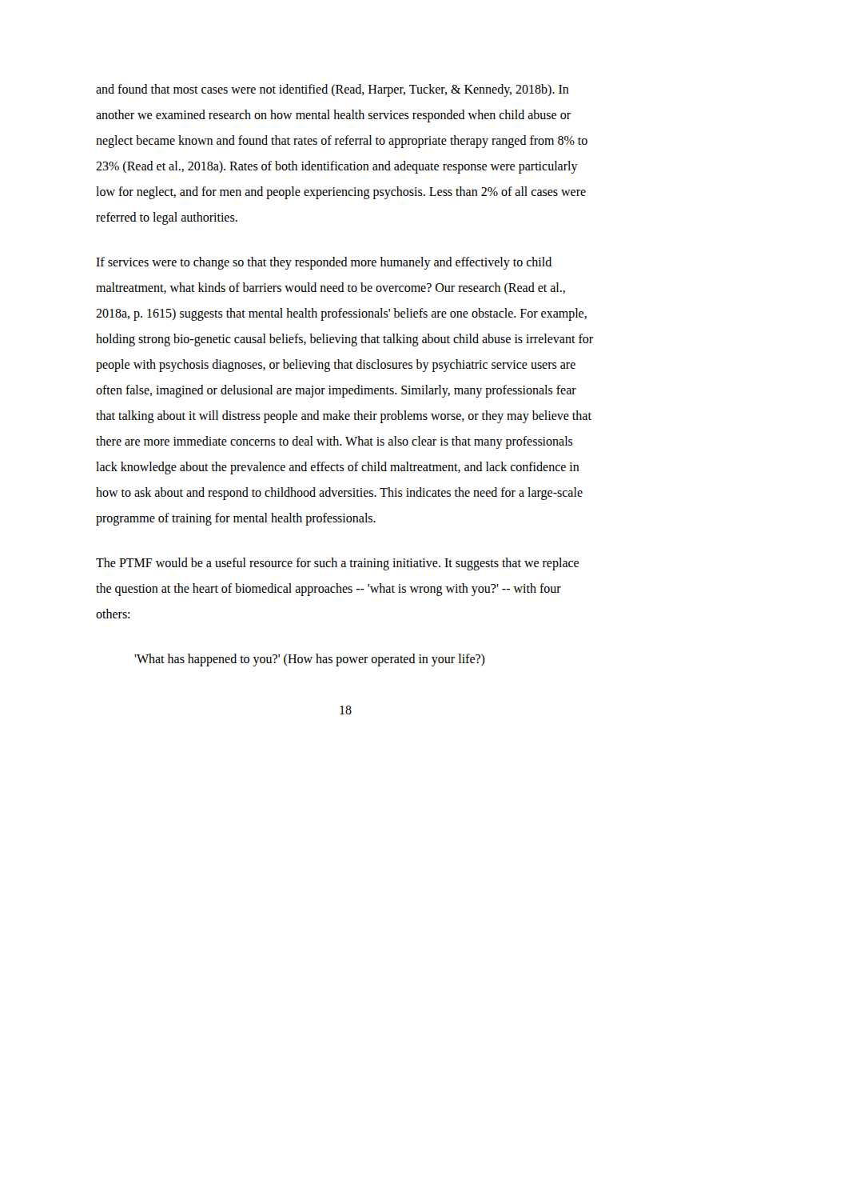and found that most cases were not identified (Read, Harper, Tucker, & Kennedy, 2018b). In another we examined research on how mental health services responded when child abuse or neglect became known and found that rates of referral to appropriate therapy ranged from 8% to 23% (Read et al., 2018a). Rates of both identification and adequate response were particularly low for neglect, and for men and people experiencing psychosis. Less than 2% of all cases were referred to legal authorities.
If services were to change so that they responded more humanely and effectively to child maltreatment, what kinds of barriers would need to be overcome? Our research (Read et al., 2018a, p. 1615) suggests that mental health professionals' beliefs are one obstacle. For example, holding strong bio-genetic causal beliefs, believing that talking about child abuse is irrelevant for people with psychosis diagnoses, or believing that disclosures by psychiatric service users are often false, imagined or delusional are major impediments. Similarly, many professionals fear that talking about it will distress people and make their problems worse, or they may believe that there are more immediate concerns to deal with. What is also clear is that many professionals lack knowledge about the prevalence and effects of child maltreatment, and lack confidence in how to ask about and respond to childhood adversities. This indicates the need for a large-scale programme of training for mental health professionals.
The PTMF would be a useful resource for such a training initiative. It suggests that we replace the question at the heart of biomedical approaches -- 'what is wrong with you?' -- with four others:
'What has happened to you?' (How has power operated in your life?)
18